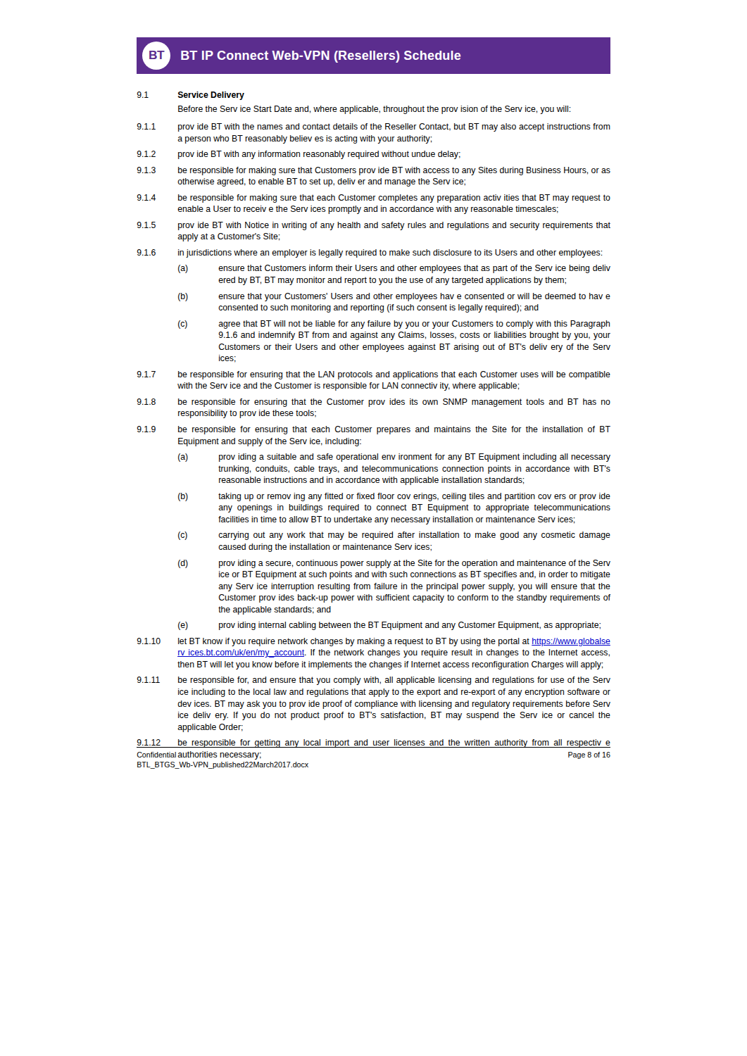BT
BT IP Connect Web-VPN (Resellers) Schedule
9.1
Service Delivery
Before the Serv ice Start Date and, where applicable, throughout the prov ision of the Serv ice, you will:
9.1.1
prov ide BT with the names and contact details of the Reseller Contact, but BT may also accept instructions from a person who BT reasonably believ es is acting with your authority;
9.1.2
prov ide BT with any information reasonably required without undue delay;
9.1.3
be responsible for making sure that Customers prov ide BT with access to any Sites during Business Hours, or as otherwise agreed, to enable BT to set up, deliv er and manage the Serv ice;
9.1.4
be responsible for making sure that each Customer completes any preparation activ ities that BT may request to enable a User to receiv e the Serv ices promptly and in accordance with any reasonable timescales;
9.1.5
prov ide BT with Notice in writing of any health and safety rules and regulations and security requirements that apply at a Customer's Site;
9.1.6
in jurisdictions where an employer is legally required to make such disclosure to its Users and other employees:
(a)
ensure that Customers inform their Users and other employees that as part of the Serv ice being deliv ered by BT, BT may monitor and report to you the use of any targeted applications by them;
(b)
ensure that your Customers' Users and other employees hav e consented or will be deemed to hav e consented to such monitoring and reporting (if such consent is legally required); and
(c)
agree that BT will not be liable for any failure by you or your Customers to comply with this Paragraph 9.1.6 and indemnify BT from and against any Claims, losses, costs or liabilities brought by you, your Customers or their Users and other employees against BT arising out of BT's deliv ery of the Serv ices;
9.1.7
be responsible for ensuring that the LAN protocols and applications that each Customer uses will be compatible with the Serv ice and the Customer is responsible for LAN connectiv ity, where applicable;
9.1.8
be responsible for ensuring that the Customer prov ides its own SNMP management tools and BT has no responsibility to prov ide these tools;
9.1.9
be responsible for ensuring that each Customer prepares and maintains the Site for the installation of BT Equipment and supply of the Serv ice, including:
(a)
prov iding a suitable and safe operational env ironment for any BT Equipment including all necessary trunking, conduits, cable trays, and telecommunications connection points in accordance with BT's reasonable instructions and in accordance with applicable installation standards;
(b)
taking up or remov ing any fitted or fixed floor cov erings, ceiling tiles and partition cov ers or prov ide any openings in buildings required to connect BT Equipment to appropriate telecommunications facilities in time to allow BT to undertake any necessary installation or maintenance Serv ices;
(c)
carrying out any work that may be required after installation to make good any cosmetic damage caused during the installation or maintenance Serv ices;
(d)
prov iding a secure, continuous power supply at the Site for the operation and maintenance of the Serv ice or BT Equipment at such points and with such connections as BT specifies and, in order to mitigate any Serv ice interruption resulting from failure in the principal power supply, you will ensure that the Customer prov ides back-up power with sufficient capacity to conform to the standby requirements of the applicable standards; and
(e)
prov iding internal cabling between the BT Equipment and any Customer Equipment, as appropriate;
9.1.10
let BT know if you require network changes by making a request to BT by using the portal at https://www.globalserv ices.bt.com/uk/en/my_account. If the network changes you require result in changes to the Internet access, then BT will let you know before it implements the changes if Internet access reconfiguration Charges will apply;
9.1.11
be responsible for, and ensure that you comply with, all applicable licensing and regulations for use of the Serv ice including to the local law and regulations that apply to the export and re-export of any encryption software or dev ices. BT may ask you to prov ide proof of compliance with licensing and regulatory requirements before Serv ice deliv ery. If you do not product proof to BT's satisfaction, BT may suspend the Serv ice or cancel the applicable Order;
9.1.12
be responsible for getting any local import and user licenses and the written authority from all respectiv e authorities necessary;
Confidential
BTL_BTGS_Wb-VPN_published22March2017.docx
Page 8 of 16